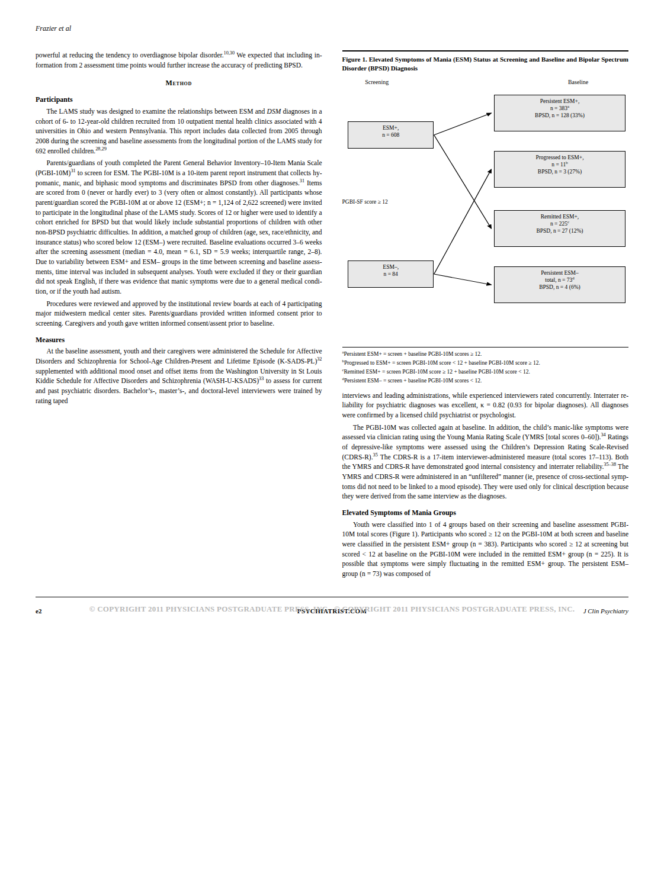Frazier et al
powerful at reducing the tendency to overdiagnose bipolar disorder.10,30 We expected that including information from 2 assessment time points would further increase the accuracy of predicting BPSD.
Method
Participants
The LAMS study was designed to examine the relationships between ESM and DSM diagnoses in a cohort of 6- to 12-year-old children recruited from 10 outpatient mental health clinics associated with 4 universities in Ohio and western Pennsylvania. This report includes data collected from 2005 through 2008 during the screening and baseline assessments from the longitudinal portion of the LAMS study for 692 enrolled children.28,29
Parents/guardians of youth completed the Parent General Behavior Inventory–10-Item Mania Scale (PGBI-10M)31 to screen for ESM. The PGBI-10M is a 10-item parent report instrument that collects hypomanic, manic, and biphasic mood symptoms and discriminates BPSD from other diagnoses.31 Items are scored from 0 (never or hardly ever) to 3 (very often or almost constantly). All participants whose parent/guardian scored the PGBI-10M at or above 12 (ESM+; n = 1,124 of 2,622 screened) were invited to participate in the longitudinal phase of the LAMS study. Scores of 12 or higher were used to identify a cohort enriched for BPSD but that would likely include substantial proportions of children with other non-BPSD psychiatric difficulties. In addition, a matched group of children (age, sex, race/ethnicity, and insurance status) who scored below 12 (ESM–) were recruited. Baseline evaluations occurred 3–6 weeks after the screening assessment (median = 4.0, mean = 6.1, SD = 5.9 weeks; interquartile range, 2–8). Due to variability between ESM+ and ESM– groups in the time between screening and baseline assessments, time interval was included in subsequent analyses. Youth were excluded if they or their guardian did not speak English, if there was evidence that manic symptoms were due to a general medical condition, or if the youth had autism.
Procedures were reviewed and approved by the institutional review boards at each of 4 participating major midwestern medical center sites. Parents/guardians provided written informed consent prior to screening. Caregivers and youth gave written informed consent/assent prior to baseline.
Measures
At the baseline assessment, youth and their caregivers were administered the Schedule for Affective Disorders and Schizophrenia for School-Age Children-Present and Lifetime Episode (K-SADS-PL)32 supplemented with additional mood onset and offset items from the Washington University in St Louis Kiddie Schedule for Affective Disorders and Schizophrenia (WASH-U-KSADS)33 to assess for current and past psychiatric disorders. Bachelor’s-, master’s-, and doctoral-level interviewers were trained by rating taped
Figure 1. Elevated Symptoms of Mania (ESM) Status at Screening and Baseline and Bipolar Spectrum Disorder (BPSD) Diagnosis
Screening Baseline
ESM+,
n = 608
ESM–,
n = 84
PGBI-SF score ≥ 12
Persistent ESM+,
n = 383a
BPSD, n = 128 (33%)
Progressed to ESM+,
n = 11b
BPSD, n = 3 (27%)
Remitted ESM+,
n = 225c
BPSD, n = 27 (12%)
Persistent ESM–
total, n = 73d
BPSD, n = 4 (6%)
aPersistent ESM+ = screen + baseline PGBI-10M scores ≥ 12.
bProgressed to ESM+ = screen PGBI-10M score < 12 + baseline PGBI-10M score ≥ 12.
cRemitted ESM+ = screen PGBI-10M score ≥ 12 + baseline PGBI-10M score < 12.
dPersistent ESM– = screen + baseline PGBI-10M scores < 12.
interviews and leading administrations, while experienced interviewers rated concurrently. Interrater reliability for psychiatric diagnoses was excellent, κ = 0.82 (0.93 for bipolar diagnoses). All diagnoses were confirmed by a licensed child psychiatrist or psychologist.
The PGBI-10M was collected again at baseline. In addition, the child’s manic-like symptoms were assessed via clinician rating using the Young Mania Rating Scale (YMRS [total scores 0–60]).34 Ratings of depressive-like symptoms were assessed using the Children’s Depression Rating Scale-Revised (CDRS-R).35 The CDRS-R is a 17-item interviewer-administered measure (total scores 17–113). Both the YMRS and CDRS-R have demonstrated good internal consistency and interrater reliability.35–38 The YMRS and CDRS-R were administered in an “unfiltered” manner (ie, presence of cross-sectional symptoms did not need to be linked to a mood episode). They were used only for clinical description because they were derived from the same interview as the diagnoses.
Elevated Symptoms of Mania Groups
Youth were classified into 1 of 4 groups based on their screening and baseline assessment PGBI-10M total scores (Figure 1). Participants who scored ≥ 12 on the PGBI-10M at both screen and baseline were classified in the persistent ESM+ group (n = 383). Participants who scored ≥ 12 at screening but scored < 12 at baseline on the PGBI-10M were included in the remitted ESM+ group (n = 225). It is possible that symptoms were simply fluctuating in the remitted ESM+ group. The persistent ESM– group (n = 73) was composed of
e2
PSYCHIATRIST.COM
J Clin Psychiatry
© COPYRIGHT 2011 PHYSICIANS POSTGRADUATE PRESS, INC. © COPYRIGHT 2011 PHYSICIANS POSTGRADUATE PRESS, INC.